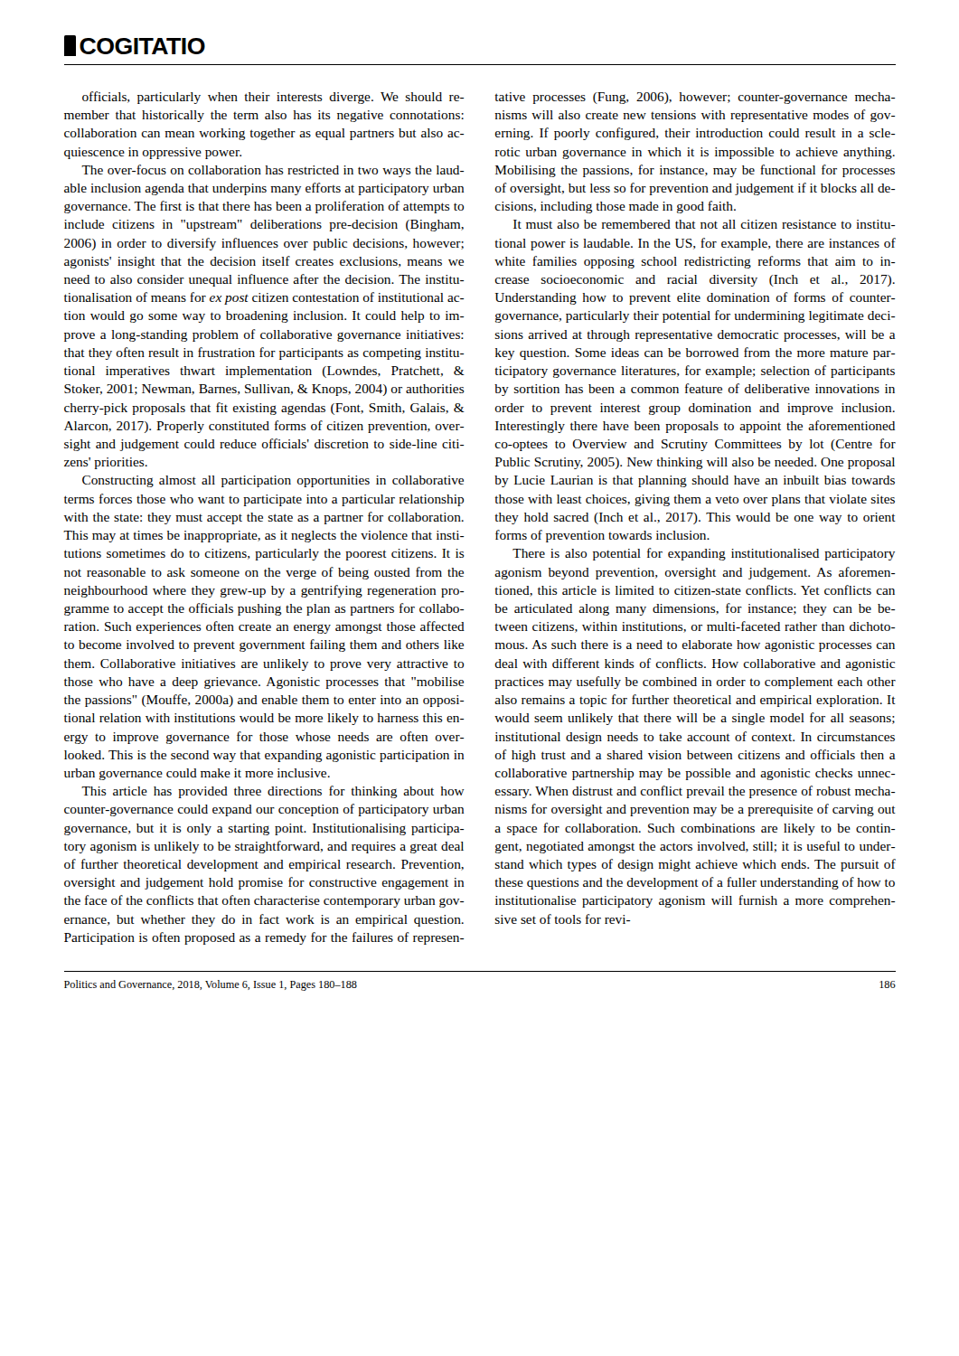COGITATIO
officials, particularly when their interests diverge. We should remember that historically the term also has its negative connotations: collaboration can mean working together as equal partners but also acquiescence in oppressive power.
The over-focus on collaboration has restricted in two ways the laudable inclusion agenda that underpins many efforts at participatory urban governance. The first is that there has been a proliferation of attempts to include citizens in "upstream" deliberations pre-decision (Bingham, 2006) in order to diversify influences over public decisions, however; agonists' insight that the decision itself creates exclusions, means we need to also consider unequal influence after the decision. The institutionalisation of means for ex post citizen contestation of institutional action would go some way to broadening inclusion. It could help to improve a long-standing problem of collaborative governance initiatives: that they often result in frustration for participants as competing institutional imperatives thwart implementation (Lowndes, Pratchett, & Stoker, 2001; Newman, Barnes, Sullivan, & Knops, 2004) or authorities cherry-pick proposals that fit existing agendas (Font, Smith, Galais, & Alarcon, 2017). Properly constituted forms of citizen prevention, oversight and judgement could reduce officials' discretion to side-line citizens' priorities.
Constructing almost all participation opportunities in collaborative terms forces those who want to participate into a particular relationship with the state: they must accept the state as a partner for collaboration. This may at times be inappropriate, as it neglects the violence that institutions sometimes do to citizens, particularly the poorest citizens. It is not reasonable to ask someone on the verge of being ousted from the neighbourhood where they grew-up by a gentrifying regeneration programme to accept the officials pushing the plan as partners for collaboration. Such experiences often create an energy amongst those affected to become involved to prevent government failing them and others like them. Collaborative initiatives are unlikely to prove very attractive to those who have a deep grievance. Agonistic processes that "mobilise the passions" (Mouffe, 2000a) and enable them to enter into an oppositional relation with institutions would be more likely to harness this energy to improve governance for those whose needs are often overlooked. This is the second way that expanding agonistic participation in urban governance could make it more inclusive.
This article has provided three directions for thinking about how counter-governance could expand our conception of participatory urban governance, but it is only a starting point. Institutionalising participatory agonism is unlikely to be straightforward, and requires a great deal of further theoretical development and empirical research. Prevention, oversight and judgement hold promise for constructive engagement in the face of the conflicts that often characterise contemporary urban governance, but whether they do in fact work is an empirical question. Participation is often proposed as a remedy for the failures of representative processes (Fung, 2006), however; counter-governance mechanisms will also create new tensions with representative modes of governing. If poorly configured, their introduction could result in a sclerotic urban governance in which it is impossible to achieve anything. Mobilising the passions, for instance, may be functional for processes of oversight, but less so for prevention and judgement if it blocks all decisions, including those made in good faith.
It must also be remembered that not all citizen resistance to institutional power is laudable. In the US, for example, there are instances of white families opposing school redistricting reforms that aim to increase socioeconomic and racial diversity (Inch et al., 2017). Understanding how to prevent elite domination of forms of counter-governance, particularly their potential for undermining legitimate decisions arrived at through representative democratic processes, will be a key question. Some ideas can be borrowed from the more mature participatory governance literatures, for example; selection of participants by sortition has been a common feature of deliberative innovations in order to prevent interest group domination and improve inclusion. Interestingly there have been proposals to appoint the aforementioned co-optees to Overview and Scrutiny Committees by lot (Centre for Public Scrutiny, 2005). New thinking will also be needed. One proposal by Lucie Laurian is that planning should have an inbuilt bias towards those with least choices, giving them a veto over plans that violate sites they hold sacred (Inch et al., 2017). This would be one way to orient forms of prevention towards inclusion.
There is also potential for expanding institutionalised participatory agonism beyond prevention, oversight and judgement. As aforementioned, this article is limited to citizen-state conflicts. Yet conflicts can be articulated along many dimensions, for instance; they can be between citizens, within institutions, or multi-faceted rather than dichotomous. As such there is a need to elaborate how agonistic processes can deal with different kinds of conflicts. How collaborative and agonistic practices may usefully be combined in order to complement each other also remains a topic for further theoretical and empirical exploration. It would seem unlikely that there will be a single model for all seasons; institutional design needs to take account of context. In circumstances of high trust and a shared vision between citizens and officials then a collaborative partnership may be possible and agonistic checks unnecessary. When distrust and conflict prevail the presence of robust mechanisms for oversight and prevention may be a prerequisite of carving out a space for collaboration. Such combinations are likely to be contingent, negotiated amongst the actors involved, still; it is useful to understand which types of design might achieve which ends. The pursuit of these questions and the development of a fuller understanding of how to institutionalise participatory agonism will furnish a more comprehensive set of tools for revi-
Politics and Governance, 2018, Volume 6, Issue 1, Pages 180–188 186